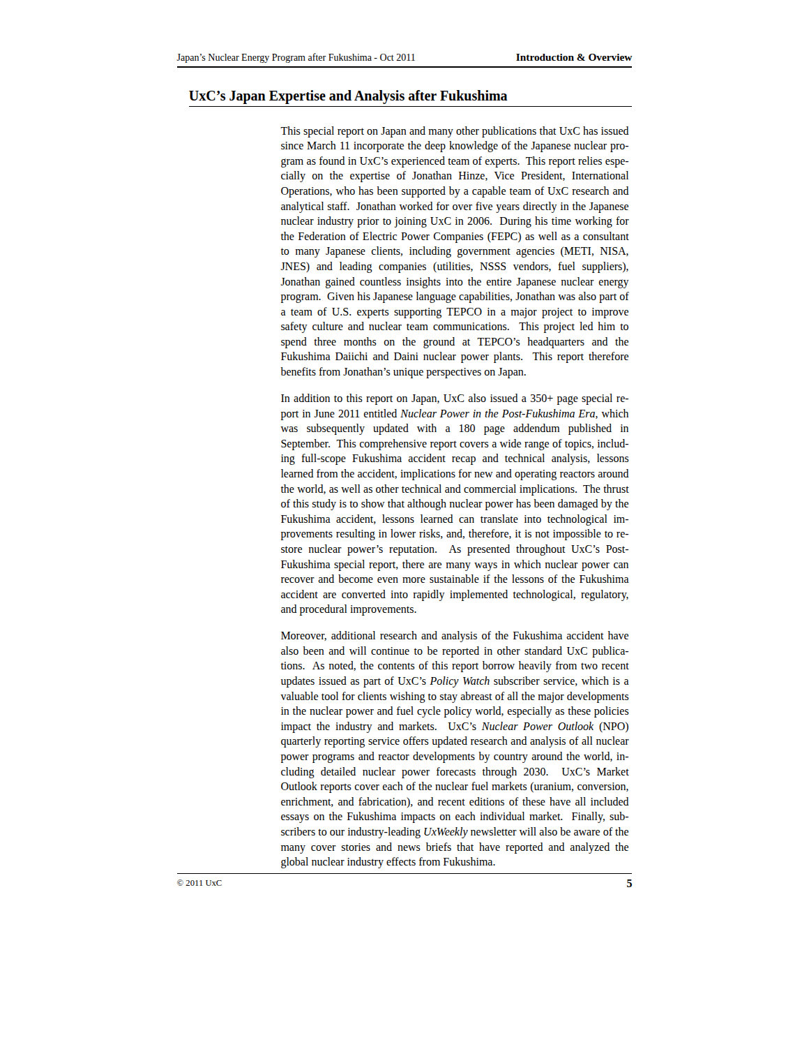Japan’s Nuclear Energy Program after Fukushima - Oct 2011 Introduction & Overview
UxC’s Japan Expertise and Analysis after Fukushima
This special report on Japan and many other publications that UxC has issued since March 11 incorporate the deep knowledge of the Japanese nuclear program as found in UxC’s experienced team of experts. This report relies especially on the expertise of Jonathan Hinze, Vice President, International Operations, who has been supported by a capable team of UxC research and analytical staff. Jonathan worked for over five years directly in the Japanese nuclear industry prior to joining UxC in 2006. During his time working for the Federation of Electric Power Companies (FEPC) as well as a consultant to many Japanese clients, including government agencies (METI, NISA, JNES) and leading companies (utilities, NSSS vendors, fuel suppliers), Jonathan gained countless insights into the entire Japanese nuclear energy program. Given his Japanese language capabilities, Jonathan was also part of a team of U.S. experts supporting TEPCO in a major project to improve safety culture and nuclear team communications. This project led him to spend three months on the ground at TEPCO’s headquarters and the Fukushima Daiichi and Daini nuclear power plants. This report therefore benefits from Jonathan’s unique perspectives on Japan.
In addition to this report on Japan, UxC also issued a 350+ page special report in June 2011 entitled Nuclear Power in the Post-Fukushima Era, which was subsequently updated with a 180 page addendum published in September. This comprehensive report covers a wide range of topics, including full-scope Fukushima accident recap and technical analysis, lessons learned from the accident, implications for new and operating reactors around the world, as well as other technical and commercial implications. The thrust of this study is to show that although nuclear power has been damaged by the Fukushima accident, lessons learned can translate into technological improvements resulting in lower risks, and, therefore, it is not impossible to restore nuclear power’s reputation. As presented throughout UxC’s Post-Fukushima special report, there are many ways in which nuclear power can recover and become even more sustainable if the lessons of the Fukushima accident are converted into rapidly implemented technological, regulatory, and procedural improvements.
Moreover, additional research and analysis of the Fukushima accident have also been and will continue to be reported in other standard UxC publications. As noted, the contents of this report borrow heavily from two recent updates issued as part of UxC’s Policy Watch subscriber service, which is a valuable tool for clients wishing to stay abreast of all the major developments in the nuclear power and fuel cycle policy world, especially as these policies impact the industry and markets. UxC’s Nuclear Power Outlook (NPO) quarterly reporting service offers updated research and analysis of all nuclear power programs and reactor developments by country around the world, including detailed nuclear power forecasts through 2030. UxC’s Market Outlook reports cover each of the nuclear fuel markets (uranium, conversion, enrichment, and fabrication), and recent editions of these have all included essays on the Fukushima impacts on each individual market. Finally, subscribers to our industry-leading UxWeekly newsletter will also be aware of the many cover stories and news briefs that have reported and analyzed the global nuclear industry effects from Fukushima.
© 2011 UxC 5